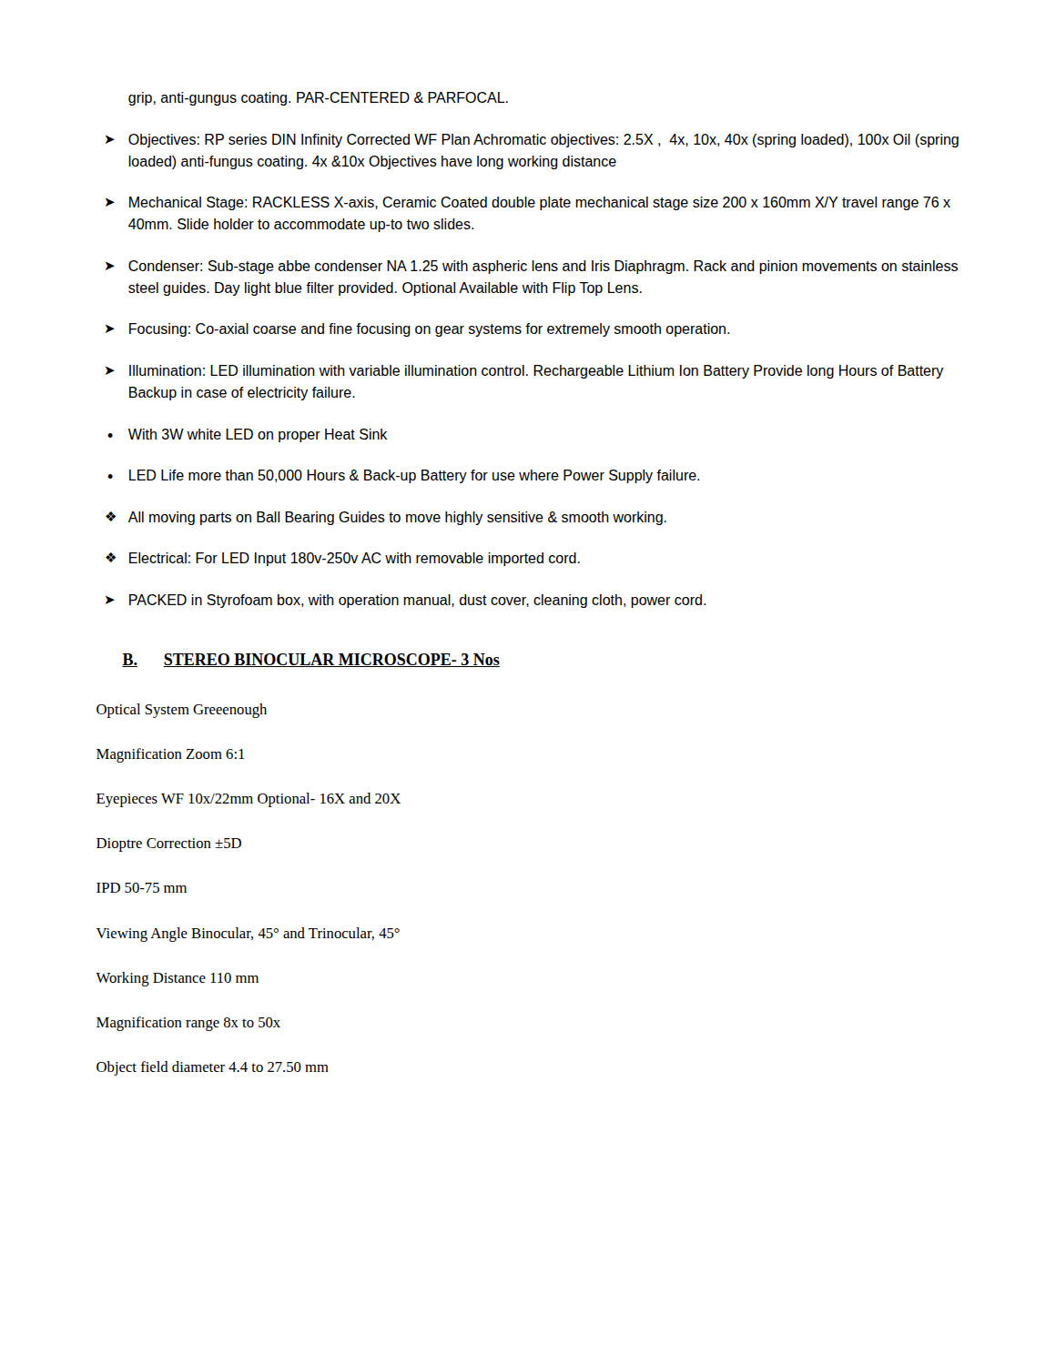grip, anti-gungus coating. PAR-CENTERED & PARFOCAL.
Objectives: RP series DIN Infinity Corrected WF Plan Achromatic objectives: 2.5X , 4x, 10x, 40x (spring loaded), 100x Oil (spring loaded) anti-fungus coating. 4x &10x Objectives have long working distance
Mechanical Stage: RACKLESS X-axis, Ceramic Coated double plate mechanical stage size 200 x 160mm X/Y travel range 76 x 40mm. Slide holder to accommodate up-to two slides.
Condenser: Sub-stage abbe condenser NA 1.25 with aspheric lens and Iris Diaphragm. Rack and pinion movements on stainless steel guides. Day light blue filter provided. Optional Available with Flip Top Lens.
Focusing: Co-axial coarse and fine focusing on gear systems for extremely smooth operation.
Illumination: LED illumination with variable illumination control. Rechargeable Lithium Ion Battery Provide long Hours of Battery Backup in case of electricity failure.
With 3W white LED on proper Heat Sink
LED Life more than 50,000 Hours & Back-up Battery for use where Power Supply failure.
All moving parts on Ball Bearing Guides to move highly sensitive & smooth working.
Electrical: For LED Input 180v-250v AC with removable imported cord.
PACKED in Styrofoam box, with operation manual, dust cover, cleaning cloth, power cord.
B. STEREO BINOCULAR MICROSCOPE- 3 Nos
Optical System Greeenough
Magnification Zoom 6:1
Eyepieces WF 10x/22mm Optional- 16X and 20X
Dioptre Correction ±5D
IPD 50-75 mm
Viewing Angle Binocular, 45° and Trinocular, 45°
Working Distance 110 mm
Magnification range 8x to 50x
Object field diameter 4.4 to 27.50 mm